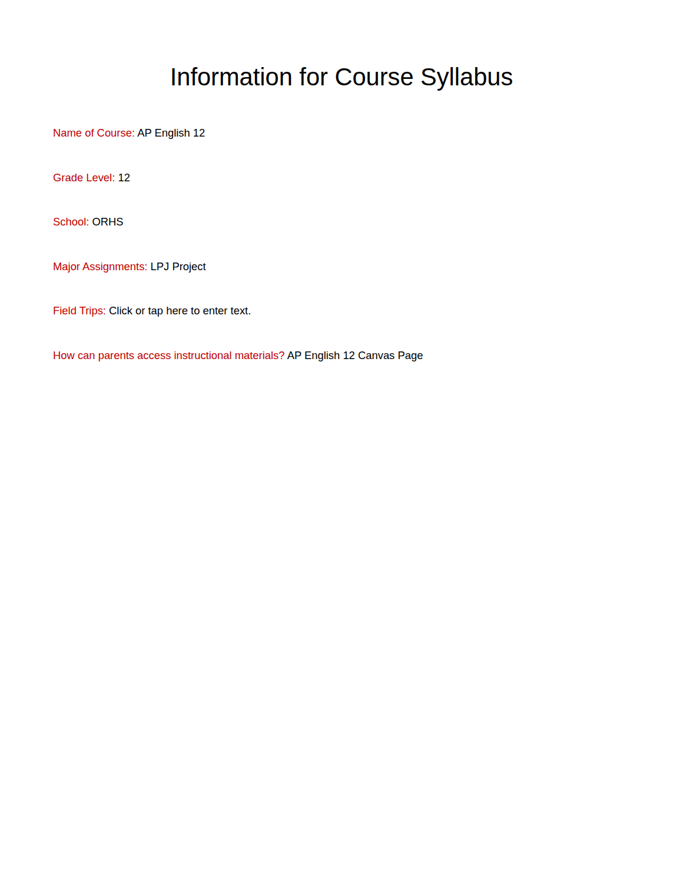Information for Course Syllabus
Name of Course: AP English 12
Grade Level: 12
School: ORHS
Major Assignments: LPJ Project
Field Trips: Click or tap here to enter text.
How can parents access instructional materials? AP English 12 Canvas Page